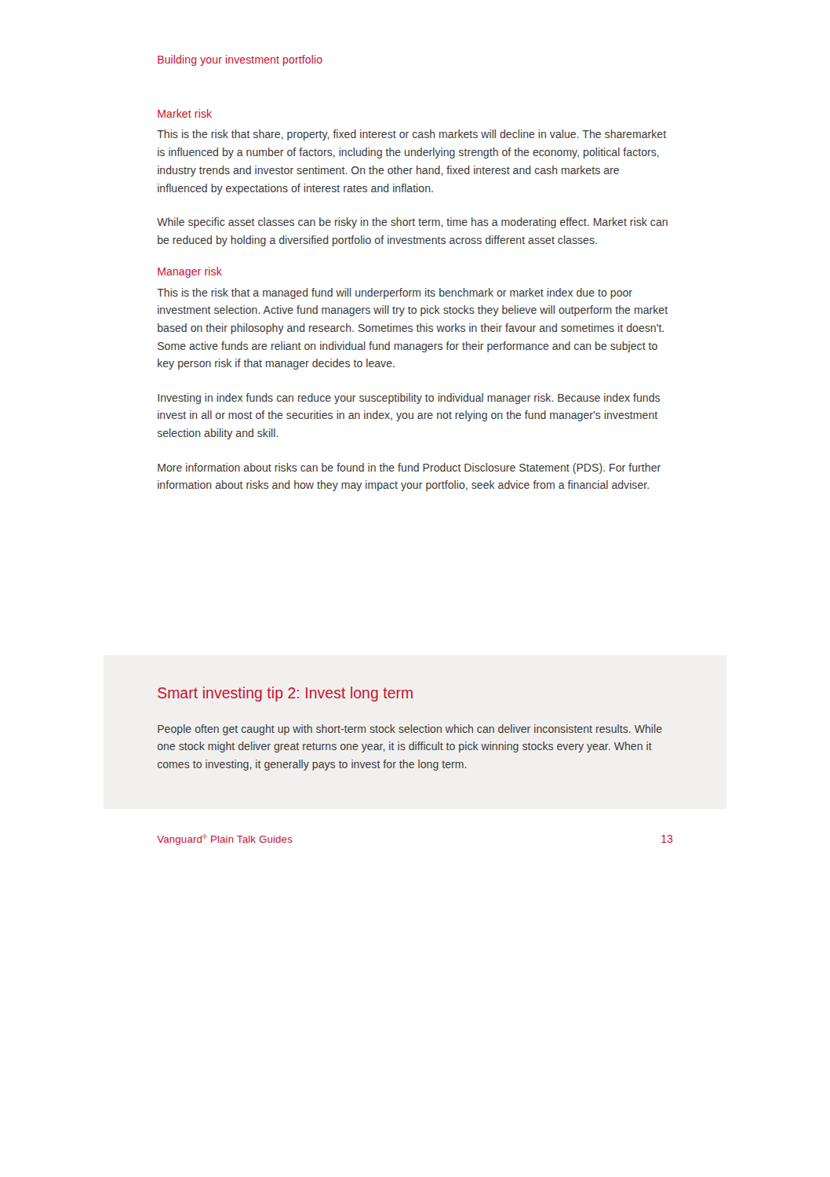Building your investment portfolio
Market risk
This is the risk that share, property, fixed interest or cash markets will decline in value. The sharemarket is influenced by a number of factors, including the underlying strength of the economy, political factors, industry trends and investor sentiment. On the other hand, fixed interest and cash markets are influenced by expectations of interest rates and inflation.
While specific asset classes can be risky in the short term, time has a moderating effect. Market risk can be reduced by holding a diversified portfolio of investments across different asset classes.
Manager risk
This is the risk that a managed fund will underperform its benchmark or market index due to poor investment selection. Active fund managers will try to pick stocks they believe will outperform the market based on their philosophy and research. Sometimes this works in their favour and sometimes it doesn't. Some active funds are reliant on individual fund managers for their performance and can be subject to key person risk if that manager decides to leave.
Investing in index funds can reduce your susceptibility to individual manager risk. Because index funds invest in all or most of the securities in an index, you are not relying on the fund manager's investment selection ability and skill.
More information about risks can be found in the fund Product Disclosure Statement (PDS). For further information about risks and how they may impact your portfolio, seek advice from a financial adviser.
Smart investing tip 2: Invest long term
People often get caught up with short-term stock selection which can deliver inconsistent results. While one stock might deliver great returns one year, it is difficult to pick winning stocks every year. When it comes to investing, it generally pays to invest for the long term.
Vanguard® Plain Talk Guides
13